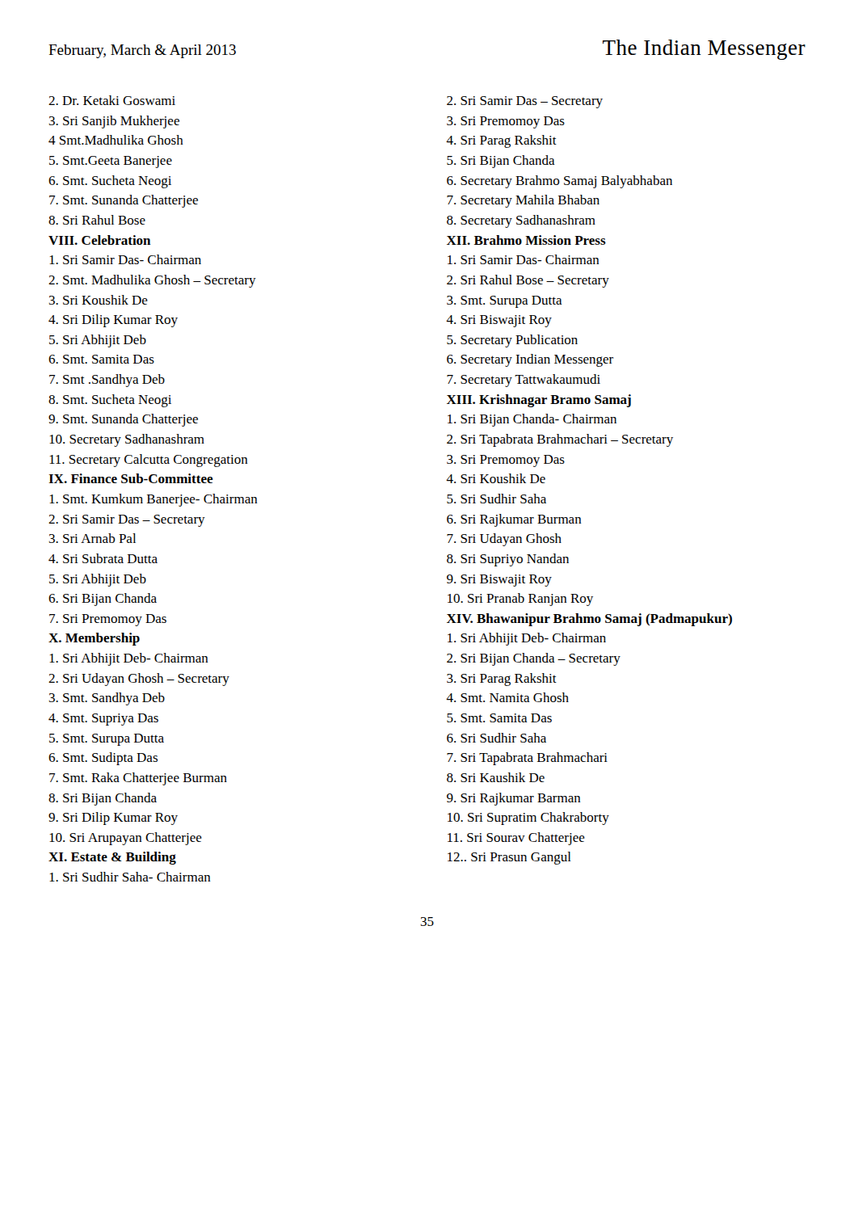February, March & April 2013
The Indian Messenger
2. Dr. Ketaki Goswami
3. Sri Sanjib Mukherjee
4 Smt.Madhulika Ghosh
5. Smt.Geeta Banerjee
6. Smt. Sucheta Neogi
7. Smt. Sunanda Chatterjee
8. Sri Rahul Bose
VIII. Celebration
1. Sri Samir Das- Chairman
2. Smt. Madhulika Ghosh – Secretary
3. Sri Koushik De
4. Sri Dilip Kumar Roy
5. Sri Abhijit Deb
6. Smt. Samita Das
7. Smt .Sandhya Deb
8. Smt. Sucheta Neogi
9. Smt. Sunanda Chatterjee
10. Secretary Sadhanashram
11. Secretary Calcutta Congregation
IX. Finance Sub-Committee
1. Smt. Kumkum Banerjee- Chairman
2. Sri Samir Das – Secretary
3. Sri Arnab Pal
4. Sri Subrata Dutta
5. Sri Abhijit Deb
6. Sri Bijan Chanda
7. Sri Premomoy Das
X. Membership
1. Sri Abhijit Deb- Chairman
2. Sri Udayan Ghosh – Secretary
3. Smt. Sandhya Deb
4. Smt. Supriya Das
5. Smt. Surupa Dutta
6. Smt. Sudipta Das
7. Smt. Raka Chatterjee Burman
8. Sri Bijan Chanda
9. Sri Dilip Kumar Roy
10. Sri Arupayan Chatterjee
XI. Estate & Building
1. Sri Sudhir Saha- Chairman
2. Sri Samir Das – Secretary
3. Sri Premomoy Das
4. Sri Parag Rakshit
5. Sri Bijan Chanda
6. Secretary Brahmo Samaj Balyabhaban
7. Secretary Mahila Bhaban
8. Secretary Sadhanashram
XII. Brahmo Mission Press
1. Sri Samir Das- Chairman
2. Sri Rahul Bose – Secretary
3. Smt. Surupa Dutta
4. Sri Biswajit Roy
5. Secretary Publication
6. Secretary Indian Messenger
7. Secretary Tattwakaumudi
XIII. Krishnagar Bramo Samaj
1. Sri Bijan Chanda- Chairman
2. Sri Tapabrata Brahmachari – Secretary
3. Sri Premomoy Das
4. Sri Koushik De
5. Sri Sudhir Saha
6. Sri Rajkumar Burman
7. Sri Udayan Ghosh
8. Sri Supriyo Nandan
9. Sri Biswajit Roy
10. Sri Pranab Ranjan Roy
XIV. Bhawanipur Brahmo Samaj (Padmapukur)
1. Sri Abhijit Deb- Chairman
2. Sri Bijan Chanda – Secretary
3. Sri Parag Rakshit
4. Smt. Namita Ghosh
5. Smt. Samita Das
6. Sri Sudhir Saha
7. Sri Tapabrata Brahmachari
8. Sri Kaushik De
9. Sri Rajkumar Barman
10. Sri Supratim Chakraborty
11. Sri Sourav Chatterjee
12.. Sri Prasun Gangul
35